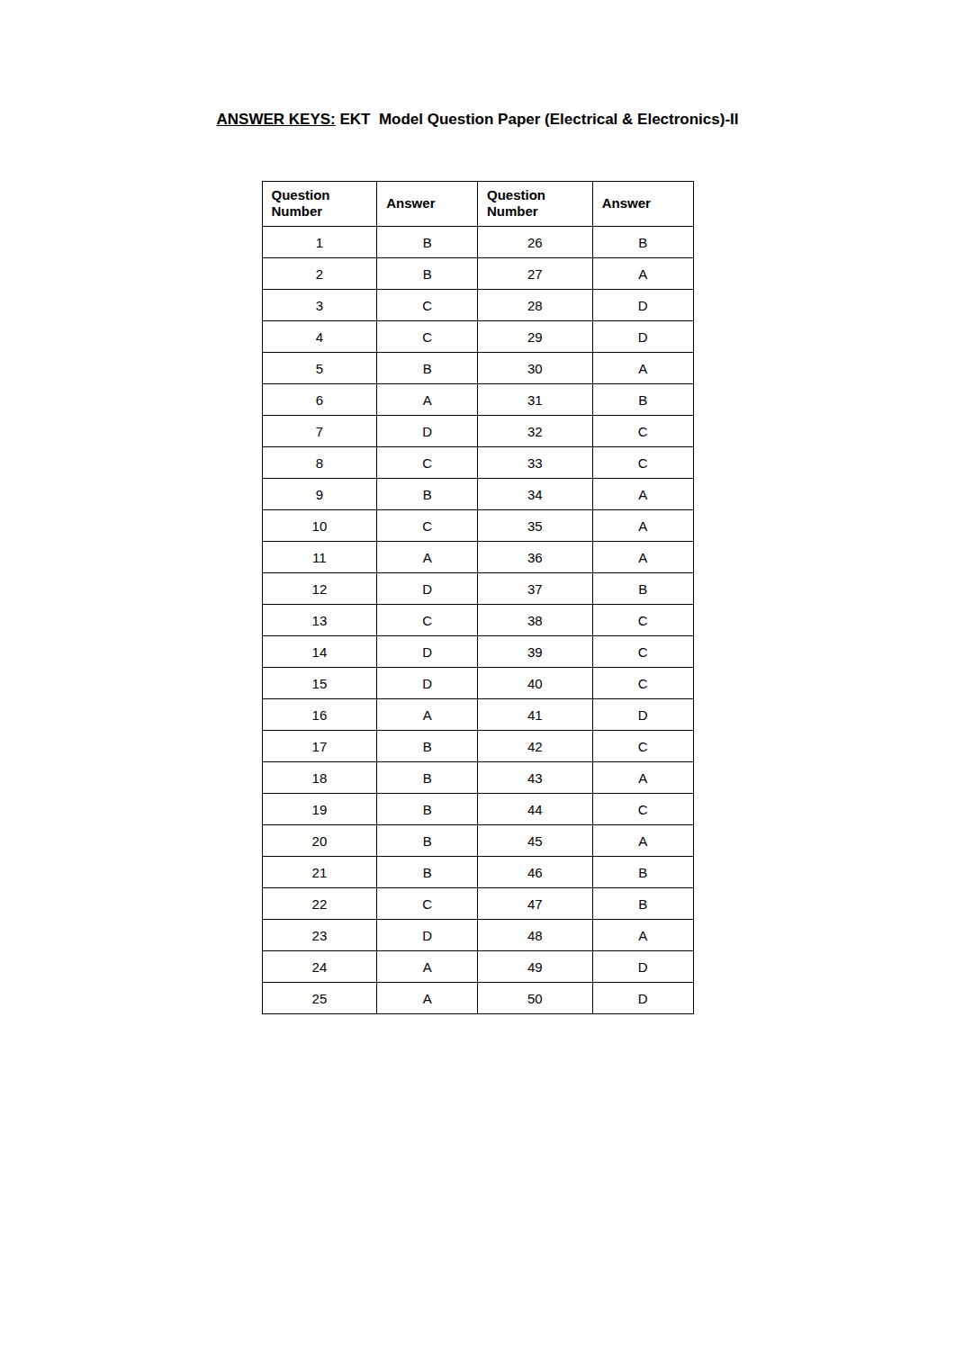ANSWER KEYS: EKT Model Question Paper (Electrical & Electronics)-II
| Question Number | Answer | Question Number | Answer |
| --- | --- | --- | --- |
| 1 | B | 26 | B |
| 2 | B | 27 | A |
| 3 | C | 28 | D |
| 4 | C | 29 | D |
| 5 | B | 30 | A |
| 6 | A | 31 | B |
| 7 | D | 32 | C |
| 8 | C | 33 | C |
| 9 | B | 34 | A |
| 10 | C | 35 | A |
| 11 | A | 36 | A |
| 12 | D | 37 | B |
| 13 | C | 38 | C |
| 14 | D | 39 | C |
| 15 | D | 40 | C |
| 16 | A | 41 | D |
| 17 | B | 42 | C |
| 18 | B | 43 | A |
| 19 | B | 44 | C |
| 20 | B | 45 | A |
| 21 | B | 46 | B |
| 22 | C | 47 | B |
| 23 | D | 48 | A |
| 24 | A | 49 | D |
| 25 | A | 50 | D |